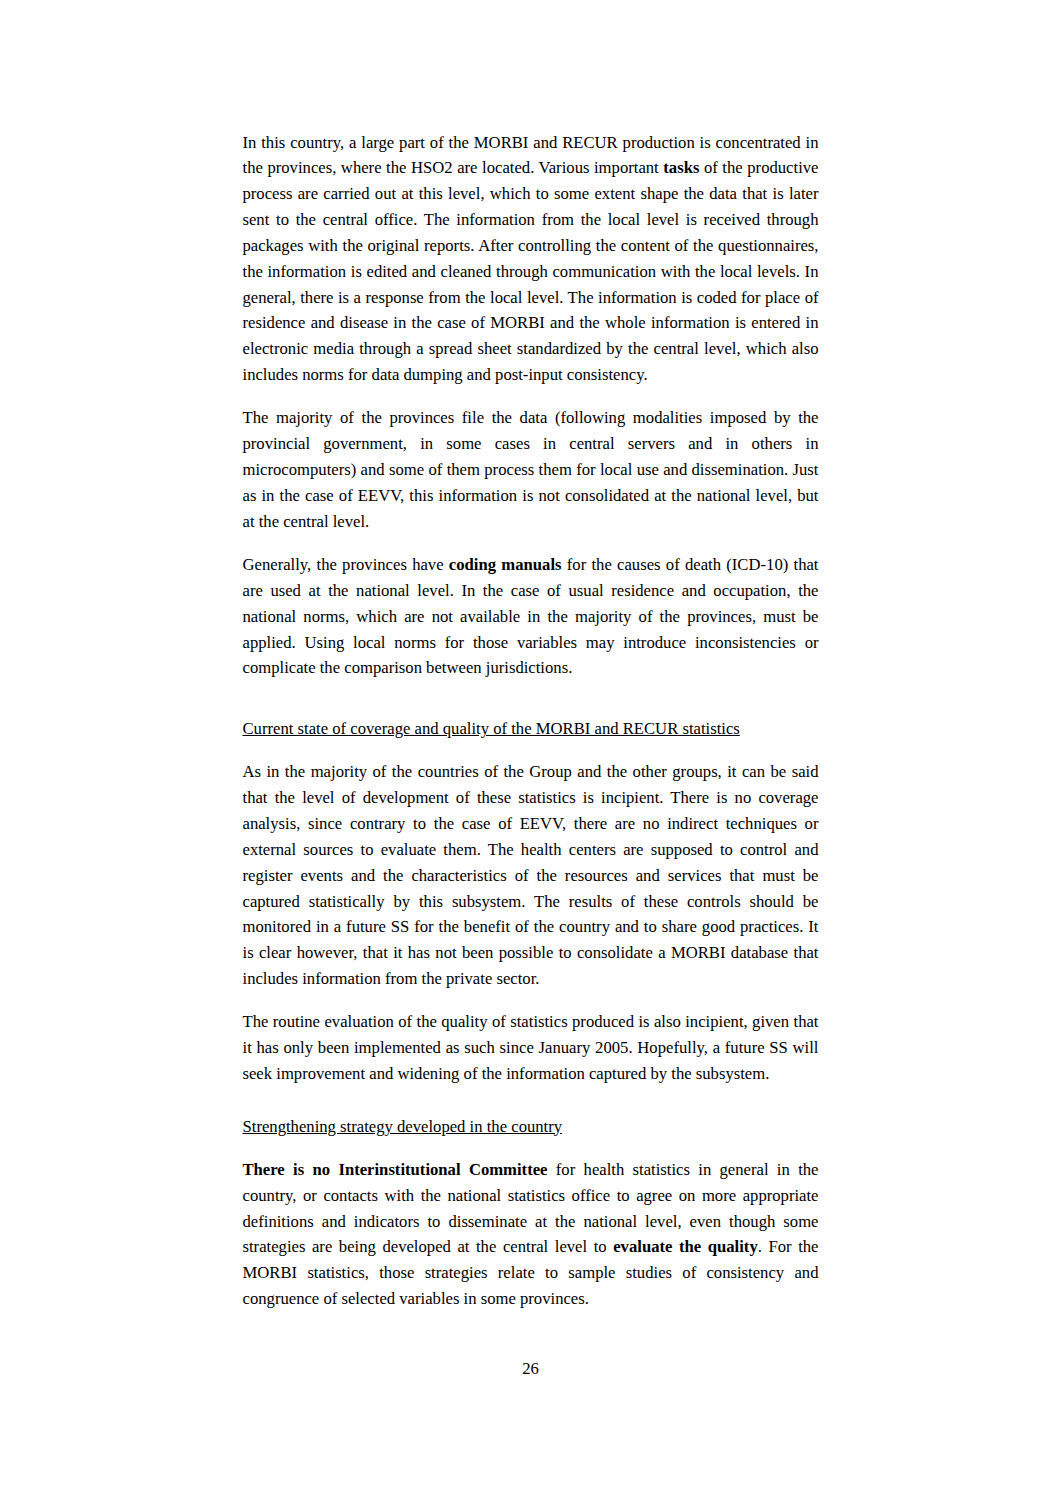In this country, a large part of the MORBI and RECUR production is concentrated in the provinces, where the HSO2 are located. Various important tasks of the productive process are carried out at this level, which to some extent shape the data that is later sent to the central office. The information from the local level is received through packages with the original reports. After controlling the content of the questionnaires, the information is edited and cleaned through communication with the local levels. In general, there is a response from the local level. The information is coded for place of residence and disease in the case of MORBI and the whole information is entered in electronic media through a spread sheet standardized by the central level, which also includes norms for data dumping and post-input consistency.
The majority of the provinces file the data (following modalities imposed by the provincial government, in some cases in central servers and in others in microcomputers) and some of them process them for local use and dissemination. Just as in the case of EEVV, this information is not consolidated at the national level, but at the central level.
Generally, the provinces have coding manuals for the causes of death (ICD-10) that are used at the national level. In the case of usual residence and occupation, the national norms, which are not available in the majority of the provinces, must be applied. Using local norms for those variables may introduce inconsistencies or complicate the comparison between jurisdictions.
Current state of coverage and quality of the MORBI and RECUR statistics
As in the majority of the countries of the Group and the other groups, it can be said that the level of development of these statistics is incipient. There is no coverage analysis, since contrary to the case of EEVV, there are no indirect techniques or external sources to evaluate them. The health centers are supposed to control and register events and the characteristics of the resources and services that must be captured statistically by this subsystem. The results of these controls should be monitored in a future SS for the benefit of the country and to share good practices. It is clear however, that it has not been possible to consolidate a MORBI database that includes information from the private sector.
The routine evaluation of the quality of statistics produced is also incipient, given that it has only been implemented as such since January 2005. Hopefully, a future SS will seek improvement and widening of the information captured by the subsystem.
Strengthening strategy developed in the country
There is no Interinstitutional Committee for health statistics in general in the country, or contacts with the national statistics office to agree on more appropriate definitions and indicators to disseminate at the national level, even though some strategies are being developed at the central level to evaluate the quality. For the MORBI statistics, those strategies relate to sample studies of consistency and congruence of selected variables in some provinces.
26